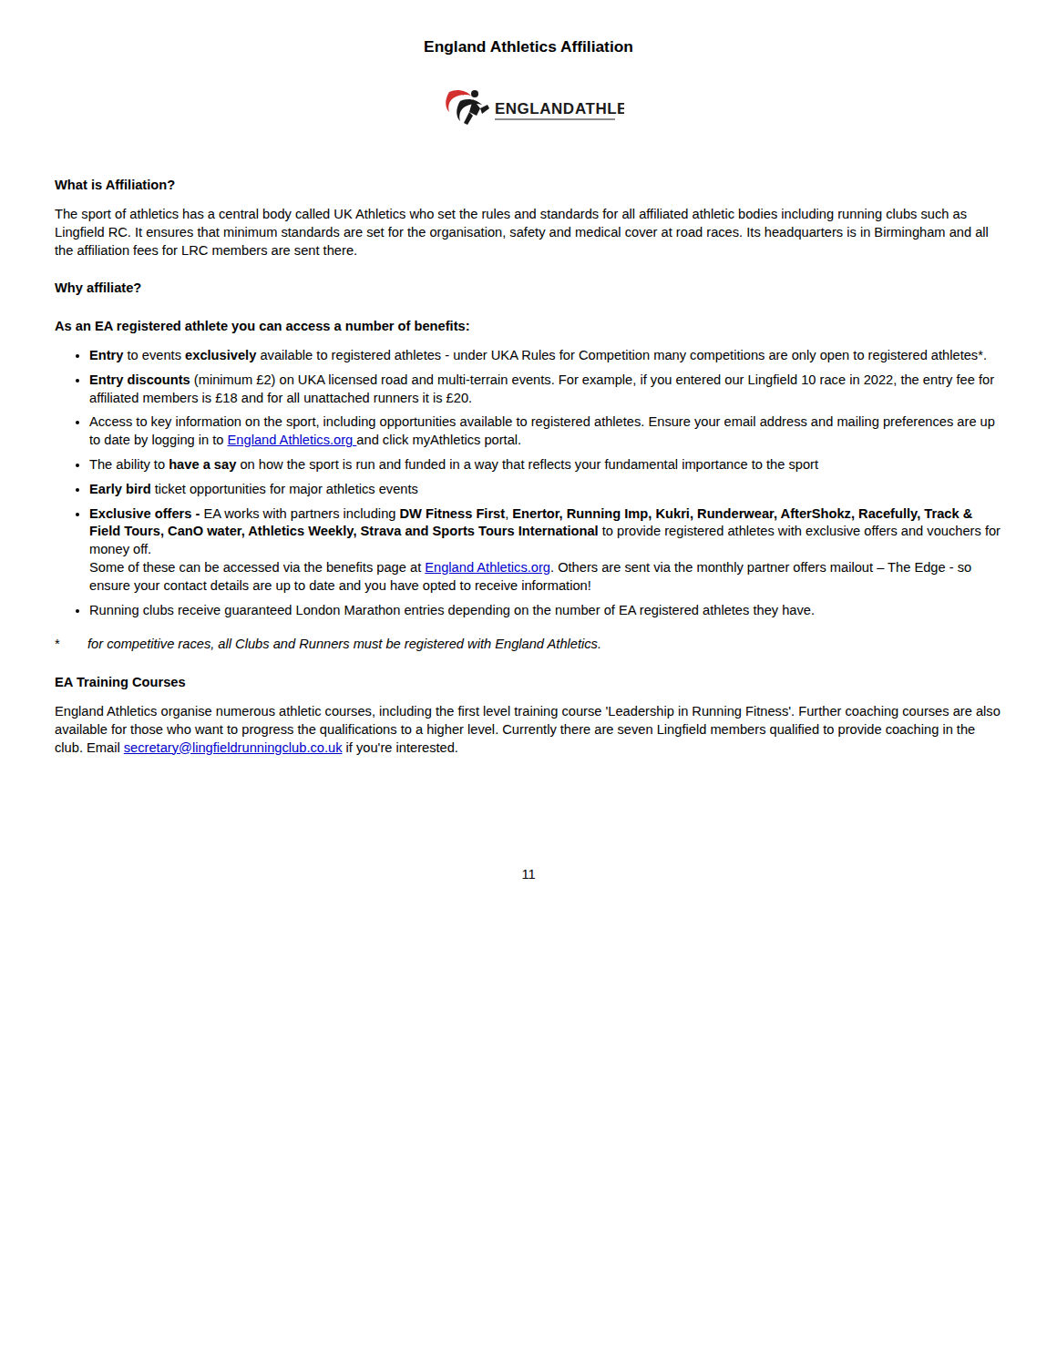England Athletics Affiliation
ENGLAND ATHLETICS
What is Affiliation?
The sport of athletics has a central body called UK Athletics who set the rules and standards for all affiliated athletic bodies including running clubs such as Lingfield RC. It ensures that minimum standards are set for the organisation, safety and medical cover at road races. Its headquarters is in Birmingham and all the affiliation fees for LRC members are sent there.
Why affiliate?
As an EA registered athlete you can access a number of benefits:
Entry to events exclusively available to registered athletes - under UKA Rules for Competition many competitions are only open to registered athletes*.
Entry discounts (minimum £2) on UKA licensed road and multi-terrain events. For example, if you entered our Lingfield 10 race in 2022, the entry fee for affiliated members is £18 and for all unattached runners it is £20.
Access to key information on the sport, including opportunities available to registered athletes. Ensure your email address and mailing preferences are up to date by logging in to England Athletics.org and click myAthletics portal.
The ability to have a say on how the sport is run and funded in a way that reflects your fundamental importance to the sport
Early bird ticket opportunities for major athletics events
Exclusive offers - EA works with partners including DW Fitness First, Enertor, Running Imp, Kukri, Runderwear, AfterShokz, Racefully, Track & Field Tours, CanO water, Athletics Weekly, Strava and Sports Tours International to provide registered athletes with exclusive offers and vouchers for money off.
Some of these can be accessed via the benefits page at England Athletics.org. Others are sent via the monthly partner offers mailout – The Edge - so ensure your contact details are up to date and you have opted to receive information!
Running clubs receive guaranteed London Marathon entries depending on the number of EA registered athletes they have.
*for competitive races, all Clubs and Runners must be registered with England Athletics.
EA Training Courses
England Athletics organise numerous athletic courses, including the first level training course 'Leadership in Running Fitness'. Further coaching courses are also available for those who want to progress the qualifications to a higher level. Currently there are seven Lingfield members qualified to provide coaching in the club. Email secretary@lingfieldrunningclub.co.uk if you're interested.
11